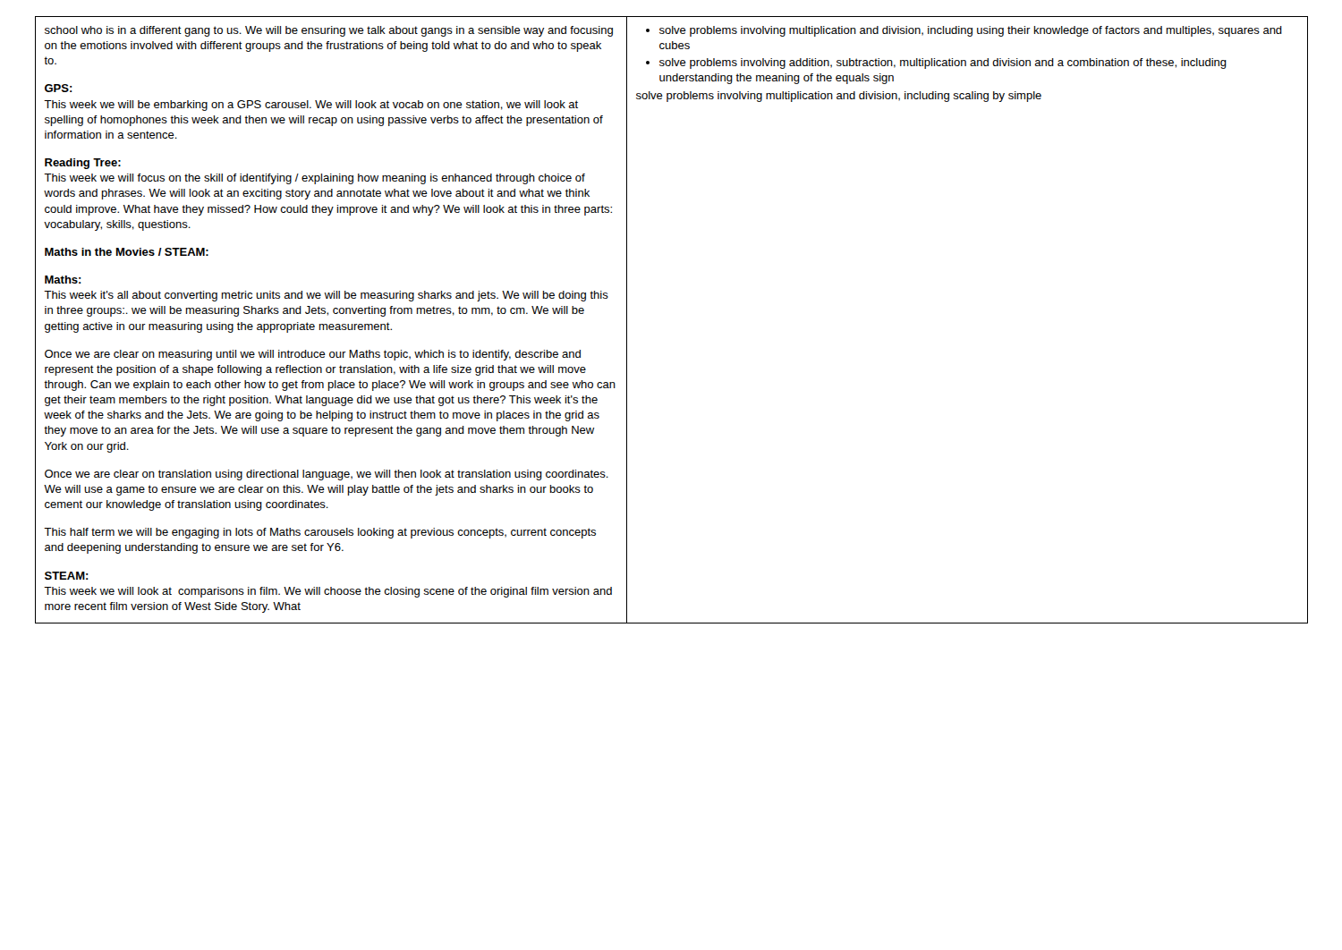| school who is in a different gang to us. We will be ensuring we talk about gangs in a sensible way and focusing on the emotions involved with different groups and the frustrations of being told what to do and who to speak to. GPS: This week we will be embarking on a GPS carousel. We will look at vocab on one station, we will look at spelling of homophones this week and then we will recap on using passive verbs to affect the presentation of information in a sentence. Reading Tree: This week we will focus on the skill of identifying / explaining how meaning is enhanced through choice of words and phrases. We will look at an exciting story and annotate what we love about it and what we think could improve. What have they missed? How could they improve it and why? We will look at this in three parts: vocabulary, skills, questions. Maths in the Movies / STEAM: Maths: This week it's all about converting metric units and we will be measuring sharks and jets. We will be doing this in three groups:. we will be measuring Sharks and Jets, converting from metres, to mm, to cm. We will be getting active in our measuring using the appropriate measurement. Once we are clear on measuring until we will introduce our Maths topic, which is to identify, describe and represent the position of a shape following a reflection or translation, with a life size grid that we will move through. Can we explain to each other how to get from place to place? We will work in groups and see who can get their team members to the right position. What language did we use that got us there? This week it's the week of the sharks and the Jets. We are going to be helping to instruct them to move in places in the grid as they move to an area for the Jets. We will use a square to represent the gang and move them through New York on our grid. Once we are clear on translation using directional language, we will then look at translation using coordinates. We will use a game to ensure we are clear on this. We will play battle of the jets and sharks in our books to cement our knowledge of translation using coordinates. This half term we will be engaging in lots of Maths carousels looking at previous concepts, current concepts and deepening understanding to ensure we are set for Y6. STEAM: This week we will look at comparisons in film. We will choose the closing scene of the original film version and more recent film version of West Side Story. What | solve problems involving multiplication and division, including using their knowledge of factors and multiples, squares and cubes solve problems involving addition, subtraction, multiplication and division and a combination of these, including understanding the meaning of the equals sign solve problems involving multiplication and division, including scaling by simple |